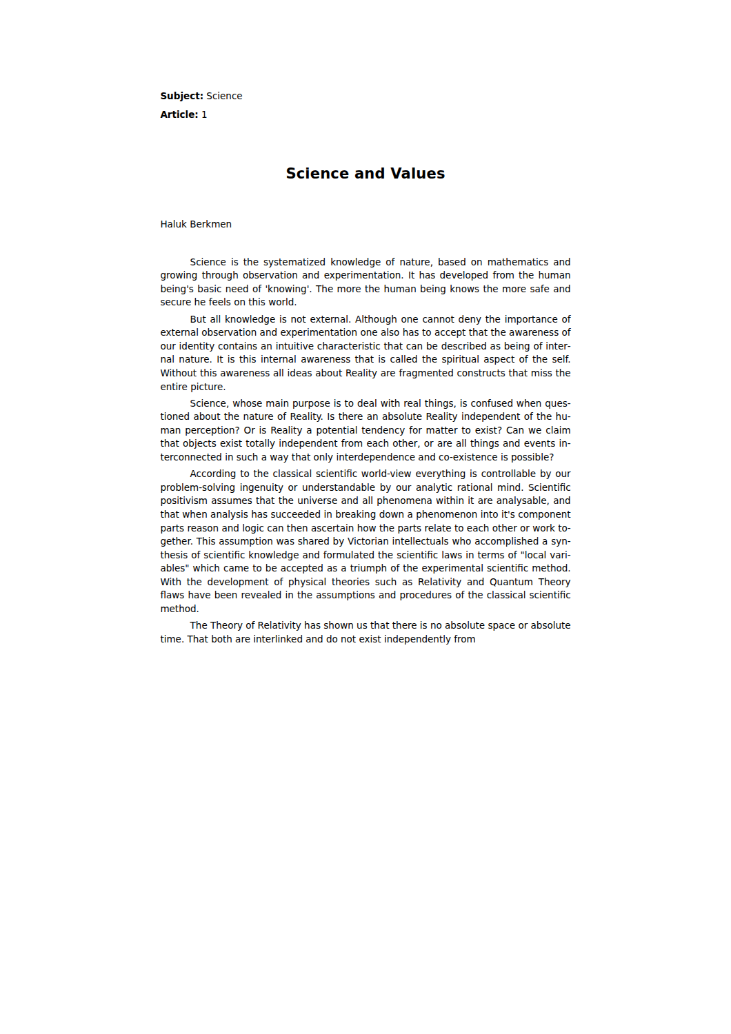Subject: Science
Article: 1
Science and Values
Haluk Berkmen
Science is the systematized knowledge of nature, based on mathematics and growing through observation and experimentation. It has developed from the human being's basic need of 'knowing'. The more the human being knows the more safe and secure he feels on this world.
But all knowledge is not external. Although one cannot deny the importance of external observation and experimentation one also has to accept that the awareness of our identity contains an intuitive characteristic that can be described as being of internal nature. It is this internal awareness that is called the spiritual aspect of the self. Without this awareness all ideas about Reality are fragmented constructs that miss the entire picture.
Science, whose main purpose is to deal with real things, is confused when questioned about the nature of Reality. Is there an absolute Reality independent of the human perception? Or is Reality a potential tendency for matter to exist? Can we claim that objects exist totally independent from each other, or are all things and events interconnected in such a way that only interdependence and co-existence is possible?
According to the classical scientific world-view everything is controllable by our problem-solving ingenuity or understandable by our analytic rational mind. Scientific positivism assumes that the universe and all phenomena within it are analysable, and that when analysis has succeeded in breaking down a phenomenon into it's component parts reason and logic can then ascertain how the parts relate to each other or work together. This assumption was shared by Victorian intellectuals who accomplished a synthesis of scientific knowledge and formulated the scientific laws in terms of "local variables" which came to be accepted as a triumph of the experimental scientific method. With the development of physical theories such as Relativity and Quantum Theory flaws have been revealed in the assumptions and procedures of the classical scientific method.
The Theory of Relativity has shown us that there is no absolute space or absolute time. That both are interlinked and do not exist independently from